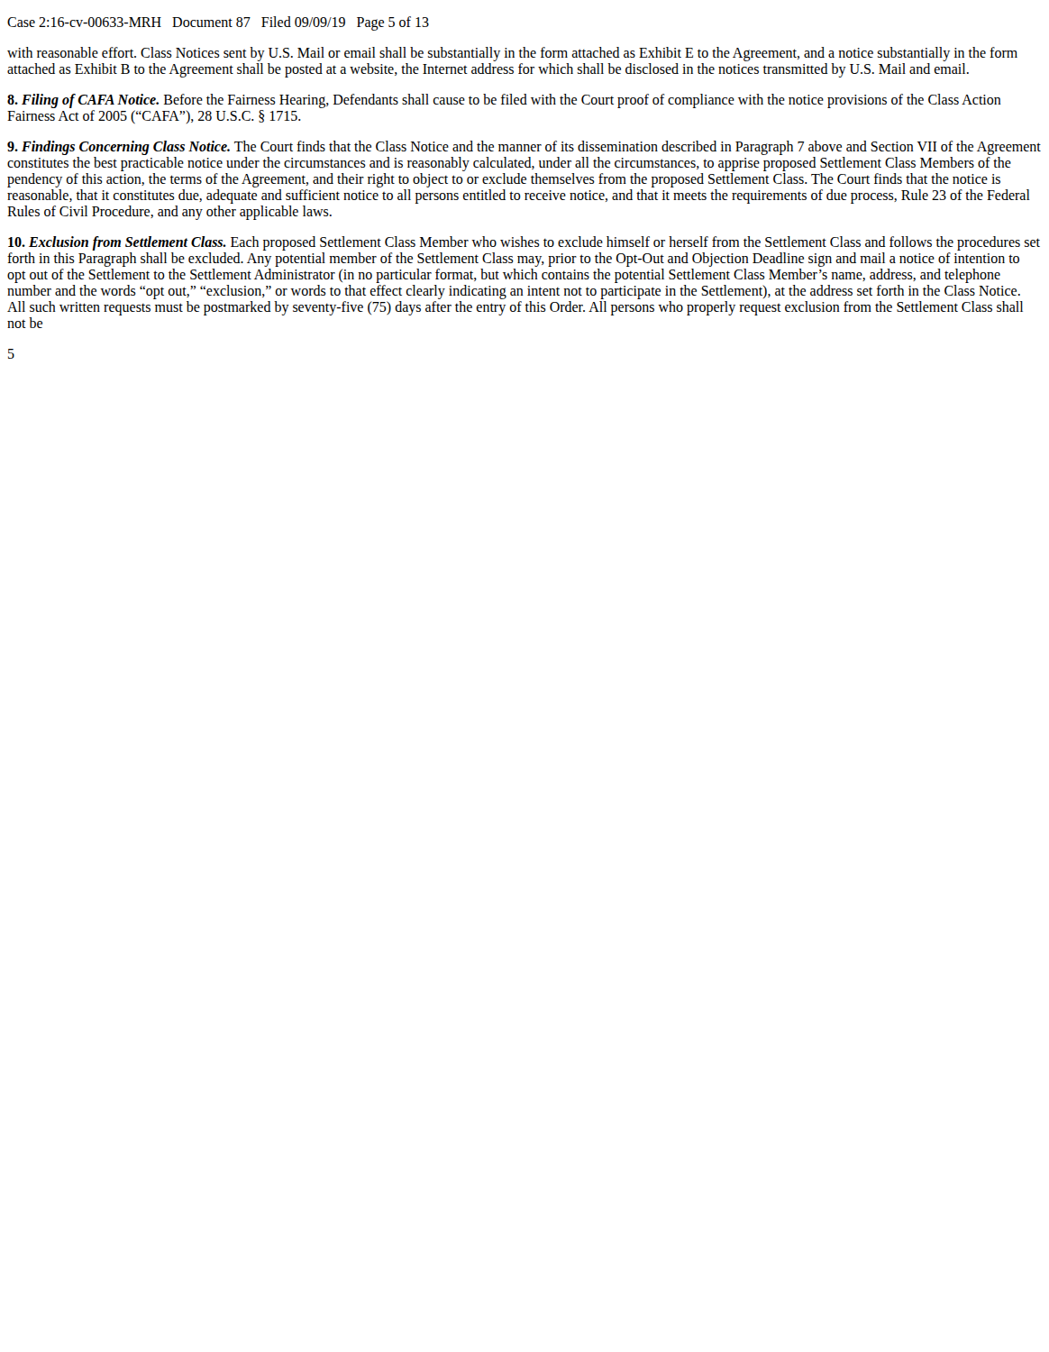Case 2:16-cv-00633-MRH Document 87 Filed 09/09/19 Page 5 of 13
with reasonable effort. Class Notices sent by U.S. Mail or email shall be substantially in the form attached as Exhibit E to the Agreement, and a notice substantially in the form attached as Exhibit B to the Agreement shall be posted at a website, the Internet address for which shall be disclosed in the notices transmitted by U.S. Mail and email.
8. Filing of CAFA Notice. Before the Fairness Hearing, Defendants shall cause to be filed with the Court proof of compliance with the notice provisions of the Class Action Fairness Act of 2005 (“CAFA”), 28 U.S.C. § 1715.
9. Findings Concerning Class Notice. The Court finds that the Class Notice and the manner of its dissemination described in Paragraph 7 above and Section VII of the Agreement constitutes the best practicable notice under the circumstances and is reasonably calculated, under all the circumstances, to apprise proposed Settlement Class Members of the pendency of this action, the terms of the Agreement, and their right to object to or exclude themselves from the proposed Settlement Class. The Court finds that the notice is reasonable, that it constitutes due, adequate and sufficient notice to all persons entitled to receive notice, and that it meets the requirements of due process, Rule 23 of the Federal Rules of Civil Procedure, and any other applicable laws.
10. Exclusion from Settlement Class. Each proposed Settlement Class Member who wishes to exclude himself or herself from the Settlement Class and follows the procedures set forth in this Paragraph shall be excluded. Any potential member of the Settlement Class may, prior to the Opt-Out and Objection Deadline sign and mail a notice of intention to opt out of the Settlement to the Settlement Administrator (in no particular format, but which contains the potential Settlement Class Member’s name, address, and telephone number and the words “opt out,” “exclusion,” or words to that effect clearly indicating an intent not to participate in the Settlement), at the address set forth in the Class Notice. All such written requests must be postmarked by seventy-five (75) days after the entry of this Order. All persons who properly request exclusion from the Settlement Class shall not be
5